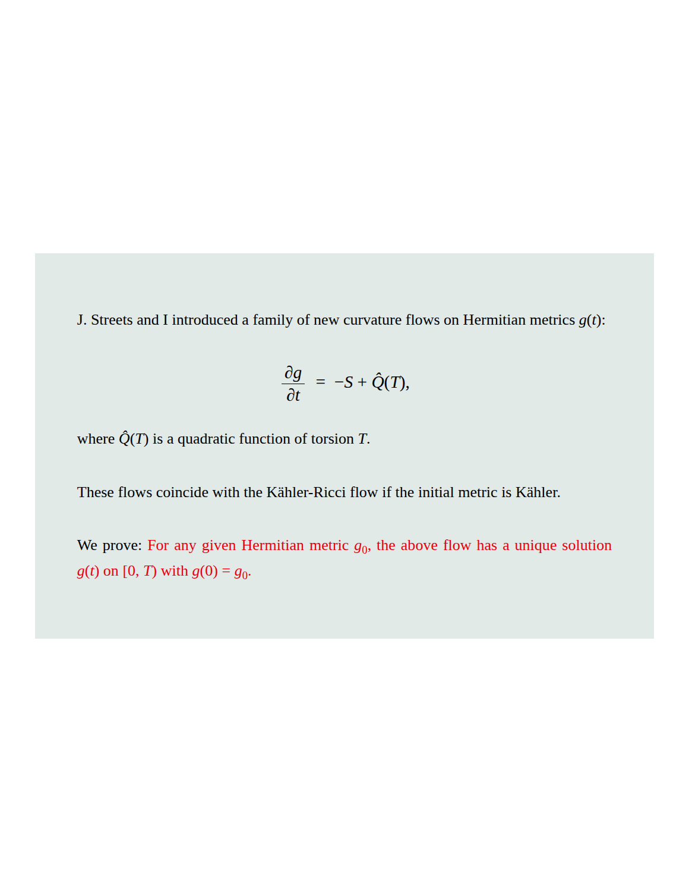J. Streets and I introduced a family of new curvature flows on Hermitian metrics g(t):
∂g∂t = −S + Q̂(T),
where Q̂(T) is a quadratic function of torsion T.
These flows coincide with the Kähler-Ricci flow if the initial metric is Kähler.
We prove: For any given Hermitian metric g0, the above flow has a unique solution g(t) on [0, T) with g(0) = g0.